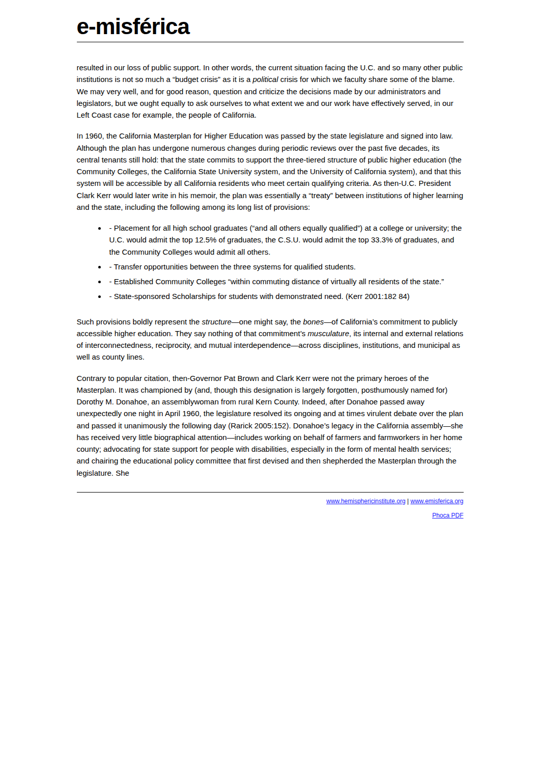e-misférica
resulted in our loss of public support. In other words, the current situation facing the U.C. and so many other public institutions is not so much a “budget crisis” as it is a political crisis for which we faculty share some of the blame. We may very well, and for good reason, question and criticize the decisions made by our administrators and legislators, but we ought equally to ask ourselves to what extent we and our work have effectively served, in our Left Coast case for example, the people of California.
In 1960, the California Masterplan for Higher Education was passed by the state legislature and signed into law. Although the plan has undergone numerous changes during periodic reviews over the past five decades, its central tenants still hold: that the state commits to support the three-tiered structure of public higher education (the Community Colleges, the California State University system, and the University of California system), and that this system will be accessible by all California residents who meet certain qualifying criteria. As then-U.C. President Clark Kerr would later write in his memoir, the plan was essentially a “treaty” between institutions of higher learning and the state, including the following among its long list of provisions:
- Placement for all high school graduates (“and all others equally qualified”) at a college or university; the U.C. would admit the top 12.5% of graduates, the C.S.U. would admit the top 33.3% of graduates, and the Community Colleges would admit all others.
- Transfer opportunities between the three systems for qualified students.
- Established Community Colleges “within commuting distance of virtually all residents of the state.”
- State-sponsored Scholarships for students with demonstrated need. (Kerr 2001:182 84)
Such provisions boldly represent the structure—one might say, the bones—of California’s commitment to publicly accessible higher education. They say nothing of that commitment’s musculature, its internal and external relations of interconnectedness, reciprocity, and mutual interdependence—across disciplines, institutions, and municipal as well as county lines.
Contrary to popular citation, then-Governor Pat Brown and Clark Kerr were not the primary heroes of the Masterplan. It was championed by (and, though this designation is largely forgotten, posthumously named for) Dorothy M. Donahoe, an assemblywoman from rural Kern County. Indeed, after Donahoe passed away unexpectedly one night in April 1960, the legislature resolved its ongoing and at times virulent debate over the plan and passed it unanimously the following day (Rarick 2005:152). Donahoe’s legacy in the California assembly—she has received very little biographical attention—includes working on behalf of farmers and farmworkers in her home county; advocating for state support for people with disabilities, especially in the form of mental health services; and chairing the educational policy committee that first devised and then shepherded the Masterplan through the legislature. She
www.hemisphericinstitute.org | www.emisferica.org
Phoca PDF